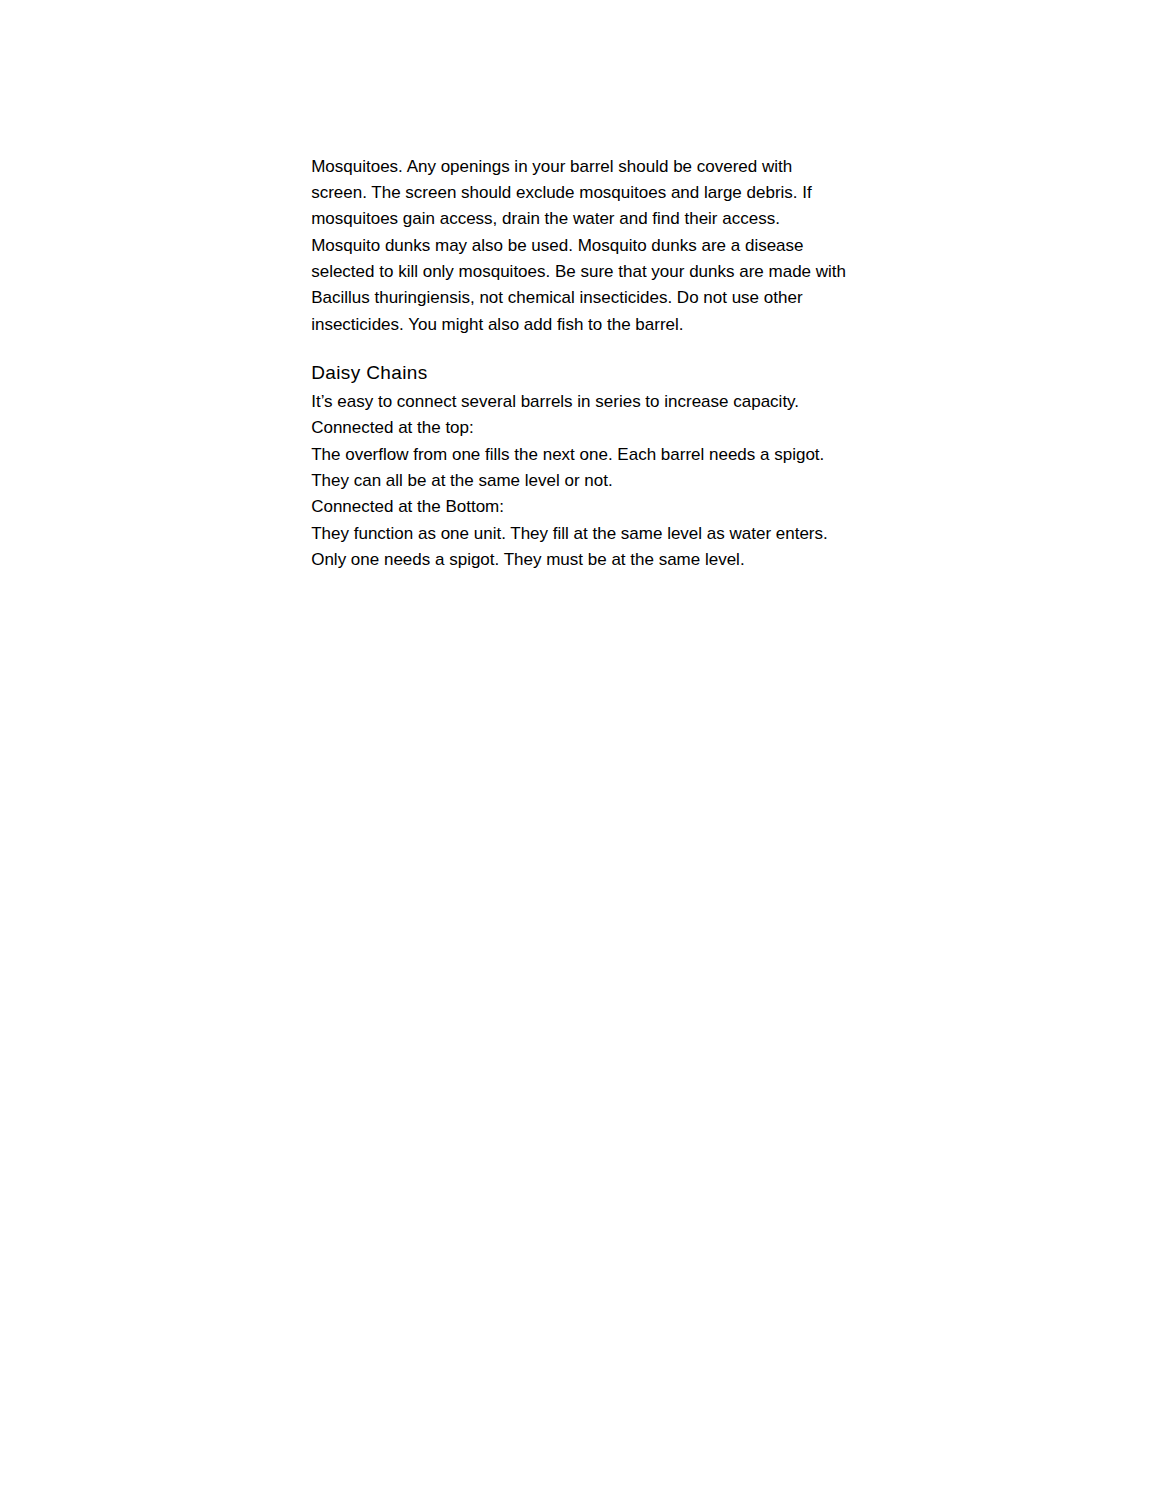Mosquitoes. Any openings in your barrel should be covered with screen. The screen should exclude mosquitoes and large debris. If mosquitoes gain access, drain the water and find their access. Mosquito dunks may also be used. Mosquito dunks are a disease selected to kill only mosquitoes. Be sure that your dunks are made with Bacillus thuringiensis, not chemical insecticides. Do not use other insecticides. You might also add fish to the barrel.
Daisy Chains
It’s easy to connect several barrels in series to increase capacity.
Connected at the top:
The overflow from one fills the next one. Each barrel needs a spigot. They can all be at the same level or not.
Connected at the Bottom:
They function as one unit. They fill at the same level as water enters. Only one needs a spigot. They must be at the same level.